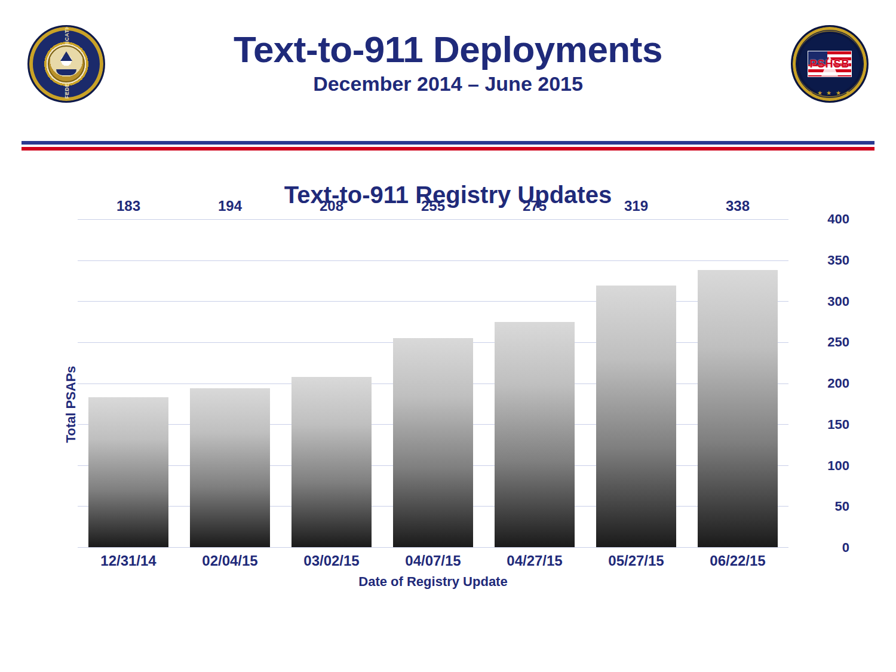FEDERAL COMMUNICATIONS COMMISSION
PSHSB
★ ★ ★ ★ ★
Text-to-911 Deployments
December 2014 – June 2015
Text-to-911 Registry Updates
Total PSAPs
183
194
208
255
275
319
338
400 350 300 250 200 150 100 50 0
12/31/14 02/04/15 03/02/15 04/07/15 04/27/15 05/27/15 06/22/15
Date of Registry Update